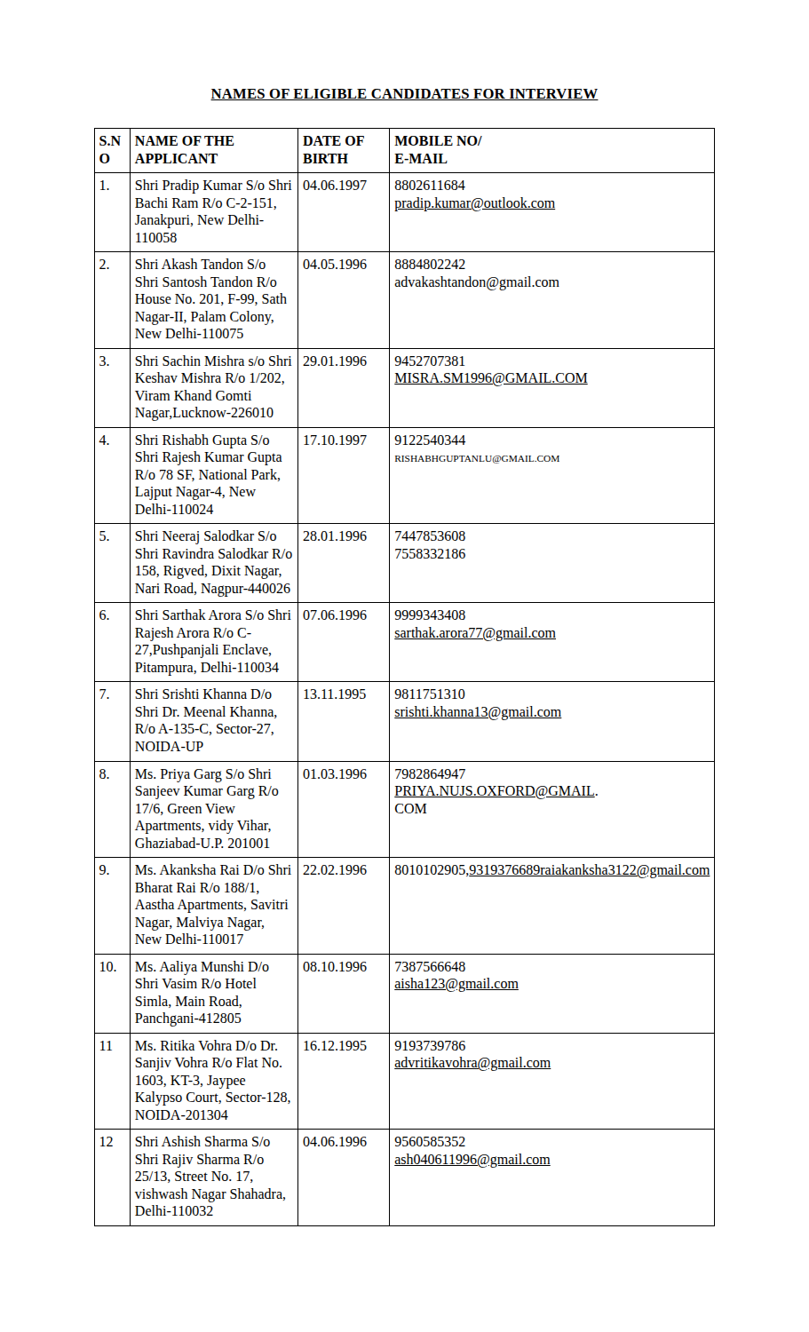NAMES OF ELIGIBLE CANDIDATES FOR INTERVIEW
| S.N O | NAME OF THE APPLICANT | DATE OF BIRTH | MOBILE NO/ E-MAIL |
| --- | --- | --- | --- |
| 1. | Shri Pradip Kumar S/o Shri Bachi Ram R/o C-2-151, Janakpuri, New Delhi-110058 | 04.06.1997 | 8802611684 pradip.kumar@outlook.com |
| 2. | Shri Akash Tandon S/o Shri Santosh Tandon R/o House No. 201, F-99, Sath Nagar-II, Palam Colony, New Delhi-110075 | 04.05.1996 | 8884802242 advakashtandon@gmail.com |
| 3. | Shri Sachin Mishra s/o Shri Keshav Mishra R/o 1/202, Viram Khand Gomti Nagar,Lucknow-226010 | 29.01.1996 | 9452707381 MISRA.SM1996@GMAIL.COM |
| 4. | Shri Rishabh Gupta S/o Shri Rajesh Kumar Gupta R/o 78 SF, National Park, Lajput Nagar-4, New Delhi-110024 | 17.10.1997 | 9122540344 RISHABHGUPTANLU@GMAIL.COM |
| 5. | Shri Neeraj Salodkar S/o Shri Ravindra Salodkar R/o 158, Rigved, Dixit Nagar, Nari Road, Nagpur-440026 | 28.01.1996 | 7447853608 7558332186 |
| 6. | Shri Sarthak Arora S/o Shri Rajesh Arora R/o C-27,Pushpanjali Enclave, Pitampura, Delhi-110034 | 07.06.1996 | 9999343408 sarthak.arora77@gmail.com |
| 7. | Shri Srishti Khanna D/o Shri Dr. Meenal Khanna, R/o A-135-C, Sector-27, NOIDA-UP | 13.11.1995 | 9811751310 srishti.khanna13@gmail.com |
| 8. | Ms. Priya Garg S/o Shri Sanjeev Kumar Garg R/o 17/6, Green View Apartments, vidy Vihar, Ghaziabad-U.P. 201001 | 01.03.1996 | 7982864947 PRIYA.NUJS.OXFORD@GMAIL . COM |
| 9. | Ms. Akanksha Rai D/o Shri Bharat Rai R/o 188/1, Aastha Apartments, Savitri Nagar, Malviya Nagar, New Delhi-110017 | 22.02.1996 | 8010102905, 9319376689raiakanksha3122@gmail.com |
| 10. | Ms. Aaliya Munshi D/o Shri Vasim R/o Hotel Simla, Main Road, Panchgani-412805 | 08.10.1996 | 7387566648 aisha123@gmail.com |
| 11 | Ms. Ritika Vohra D/o Dr. Sanjiv Vohra R/o Flat No. 1603, KT-3, Jaypee Kalypso Court, Sector-128, NOIDA-201304 | 16.12.1995 | 9193739786 advritikavohra@gmail.com |
| 12 | Shri Ashish Sharma S/o Shri Rajiv Sharma R/o 25/13, Street No. 17, vishwash Nagar Shahadra, Delhi-110032 | 04.06.1996 | 9560585352 ash040611996@gmail.com |